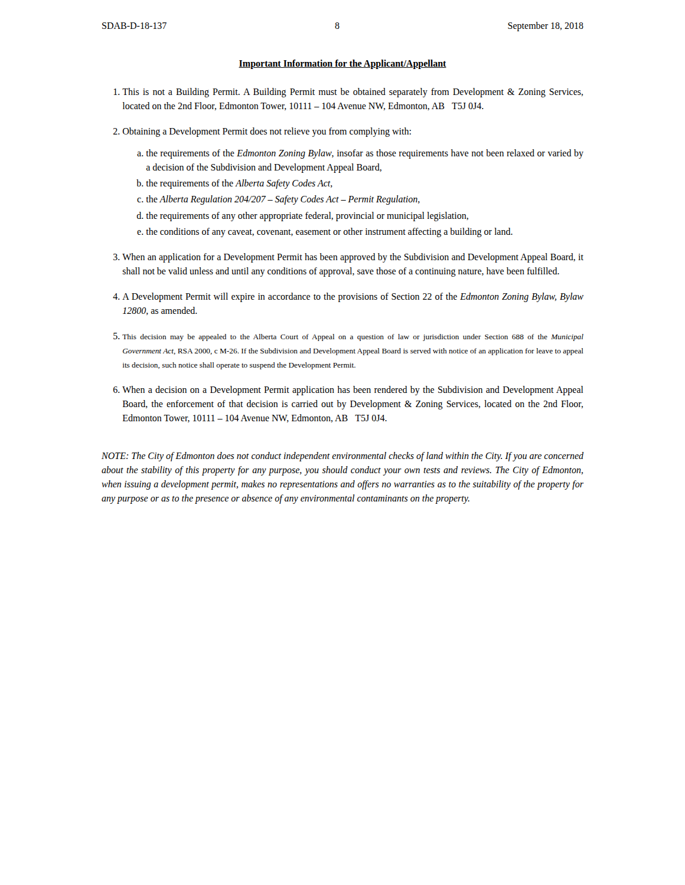SDAB-D-18-137 8 September 18, 2018
Important Information for the Applicant/Appellant
This is not a Building Permit. A Building Permit must be obtained separately from Development & Zoning Services, located on the 2nd Floor, Edmonton Tower, 10111 – 104 Avenue NW, Edmonton, AB T5J 0J4.
Obtaining a Development Permit does not relieve you from complying with:
the requirements of the Edmonton Zoning Bylaw, insofar as those requirements have not been relaxed or varied by a decision of the Subdivision and Development Appeal Board,
the requirements of the Alberta Safety Codes Act,
the Alberta Regulation 204/207 – Safety Codes Act – Permit Regulation,
the requirements of any other appropriate federal, provincial or municipal legislation,
the conditions of any caveat, covenant, easement or other instrument affecting a building or land.
When an application for a Development Permit has been approved by the Subdivision and Development Appeal Board, it shall not be valid unless and until any conditions of approval, save those of a continuing nature, have been fulfilled.
A Development Permit will expire in accordance to the provisions of Section 22 of the Edmonton Zoning Bylaw, Bylaw 12800, as amended.
This decision may be appealed to the Alberta Court of Appeal on a question of law or jurisdiction under Section 688 of the Municipal Government Act, RSA 2000, c M-26. If the Subdivision and Development Appeal Board is served with notice of an application for leave to appeal its decision, such notice shall operate to suspend the Development Permit.
When a decision on a Development Permit application has been rendered by the Subdivision and Development Appeal Board, the enforcement of that decision is carried out by Development & Zoning Services, located on the 2nd Floor, Edmonton Tower, 10111 – 104 Avenue NW, Edmonton, AB T5J 0J4.
NOTE: The City of Edmonton does not conduct independent environmental checks of land within the City. If you are concerned about the stability of this property for any purpose, you should conduct your own tests and reviews. The City of Edmonton, when issuing a development permit, makes no representations and offers no warranties as to the suitability of the property for any purpose or as to the presence or absence of any environmental contaminants on the property.